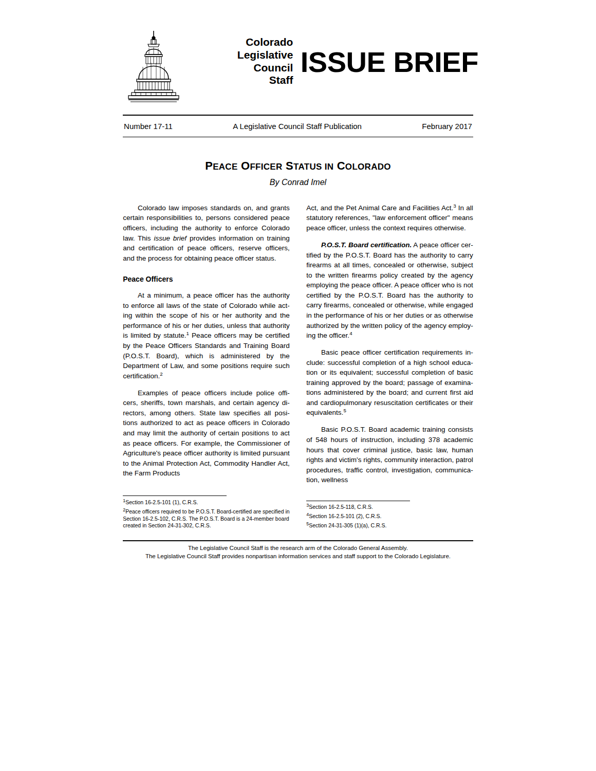Colorado
Legislative
Council
Staff
ISSUE BRIEF
Number 17-11
A Legislative Council Staff Publication
February 2017
PEACE OFFICER STATUS IN COLORADO
By Conrad Imel
Colorado law imposes standards on, and grants certain responsibilities to, persons considered peace officers, including the authority to enforce Colorado law. This issue brief provides information on training and certification of peace officers, reserve officers, and the process for obtaining peace officer status.
Peace Officers
At a minimum, a peace officer has the authority to enforce all laws of the state of Colorado while acting within the scope of his or her authority and the performance of his or her duties, unless that authority is limited by statute.1 Peace officers may be certified by the Peace Officers Standards and Training Board (P.O.S.T. Board), which is administered by the Department of Law, and some positions require such certification.2
Examples of peace officers include police officers, sheriffs, town marshals, and certain agency directors, among others. State law specifies all positions authorized to act as peace officers in Colorado and may limit the authority of certain positions to act as peace officers. For example, the Commissioner of Agriculture's peace officer authority is limited pursuant to the Animal Protection Act, Commodity Handler Act, the Farm Products
1Section 16-2.5-101 (1), C.R.S.
2Peace officers required to be P.O.S.T. Board-certified are specified in Section 16-2.5-102, C.R.S. The P.O.S.T. Board is a 24-member board created in Section 24-31-302, C.R.S.
Act, and the Pet Animal Care and Facilities Act.3 In all statutory references, "law enforcement officer" means peace officer, unless the context requires otherwise.
P.O.S.T. Board certification. A peace officer certified by the P.O.S.T. Board has the authority to carry firearms at all times, concealed or otherwise, subject to the written firearms policy created by the agency employing the peace officer. A peace officer who is not certified by the P.O.S.T. Board has the authority to carry firearms, concealed or otherwise, while engaged in the performance of his or her duties or as otherwise authorized by the written policy of the agency employing the officer.4
Basic peace officer certification requirements include: successful completion of a high school education or its equivalent; successful completion of basic training approved by the board; passage of examinations administered by the board; and current first aid and cardiopulmonary resuscitation certificates or their equivalents.5
Basic P.O.S.T. Board academic training consists of 548 hours of instruction, including 378 academic hours that cover criminal justice, basic law, human rights and victim's rights, community interaction, patrol procedures, traffic control, investigation, communication, wellness
3Section 16-2.5-118, C.R.S.
4Section 16-2.5-101 (2), C.R.S.
5Section 24-31-305 (1)(a), C.R.S.
The Legislative Council Staff is the research arm of the Colorado General Assembly.
The Legislative Council Staff provides nonpartisan information services and staff support to the Colorado Legislature.